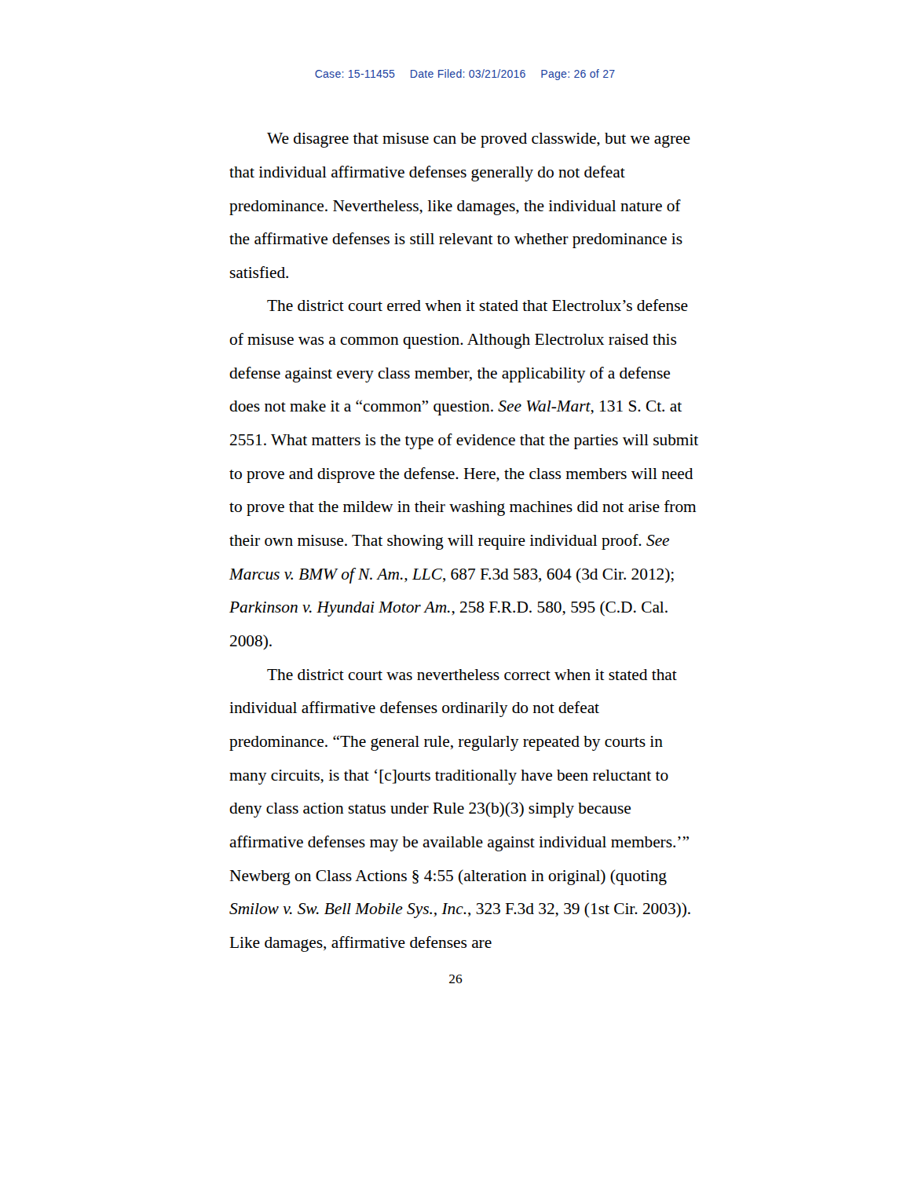Case: 15-11455 Date Filed: 03/21/2016 Page: 26 of 27
We disagree that misuse can be proved classwide, but we agree that individual affirmative defenses generally do not defeat predominance. Nevertheless, like damages, the individual nature of the affirmative defenses is still relevant to whether predominance is satisfied.
The district court erred when it stated that Electrolux’s defense of misuse was a common question. Although Electrolux raised this defense against every class member, the applicability of a defense does not make it a “common” question. See Wal-Mart, 131 S. Ct. at 2551. What matters is the type of evidence that the parties will submit to prove and disprove the defense. Here, the class members will need to prove that the mildew in their washing machines did not arise from their own misuse. That showing will require individual proof. See Marcus v. BMW of N. Am., LLC, 687 F.3d 583, 604 (3d Cir. 2012); Parkinson v. Hyundai Motor Am., 258 F.R.D. 580, 595 (C.D. Cal. 2008).
The district court was nevertheless correct when it stated that individual affirmative defenses ordinarily do not defeat predominance. “The general rule, regularly repeated by courts in many circuits, is that ‘[c]ourts traditionally have been reluctant to deny class action status under Rule 23(b)(3) simply because affirmative defenses may be available against individual members.’” Newberg on Class Actions § 4:55 (alteration in original) (quoting Smilow v. Sw. Bell Mobile Sys., Inc., 323 F.3d 32, 39 (1st Cir. 2003)). Like damages, affirmative defenses are
26